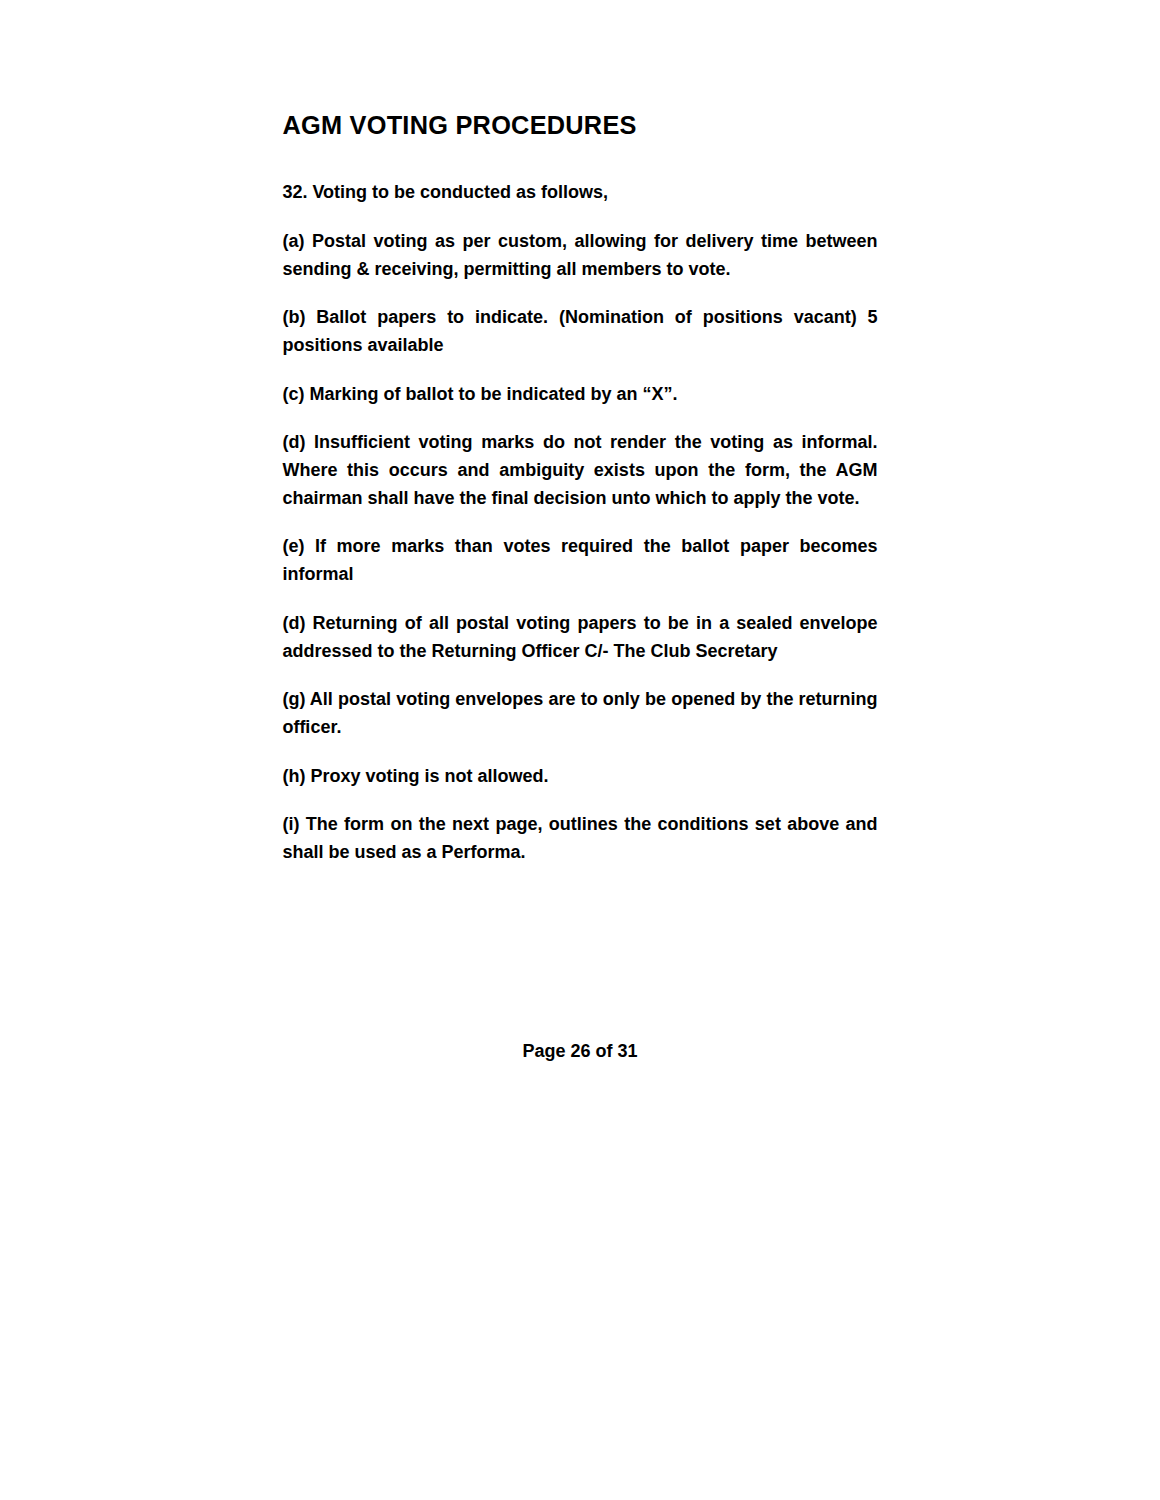AGM VOTING PROCEDURES
32. Voting to be conducted as follows,
(a) Postal voting as per custom, allowing for delivery time between sending & receiving, permitting all members to vote.
(b) Ballot papers to indicate. (Nomination of positions vacant) 5 positions available
(c) Marking of ballot to be indicated by an “X”.
(d) Insufficient voting marks do not render the voting as informal. Where this occurs and ambiguity exists upon the form, the AGM chairman shall have the final decision unto which to apply the vote.
(e) If more marks than votes required the ballot paper becomes informal
(d) Returning of all postal voting papers to be in a sealed envelope addressed to the Returning Officer C/- The Club Secretary
(g) All postal voting envelopes are to only be opened by the returning officer.
(h) Proxy voting is not allowed.
(i) The form on the next page, outlines the conditions set above and shall be used as a Performa.
Page 26 of 31